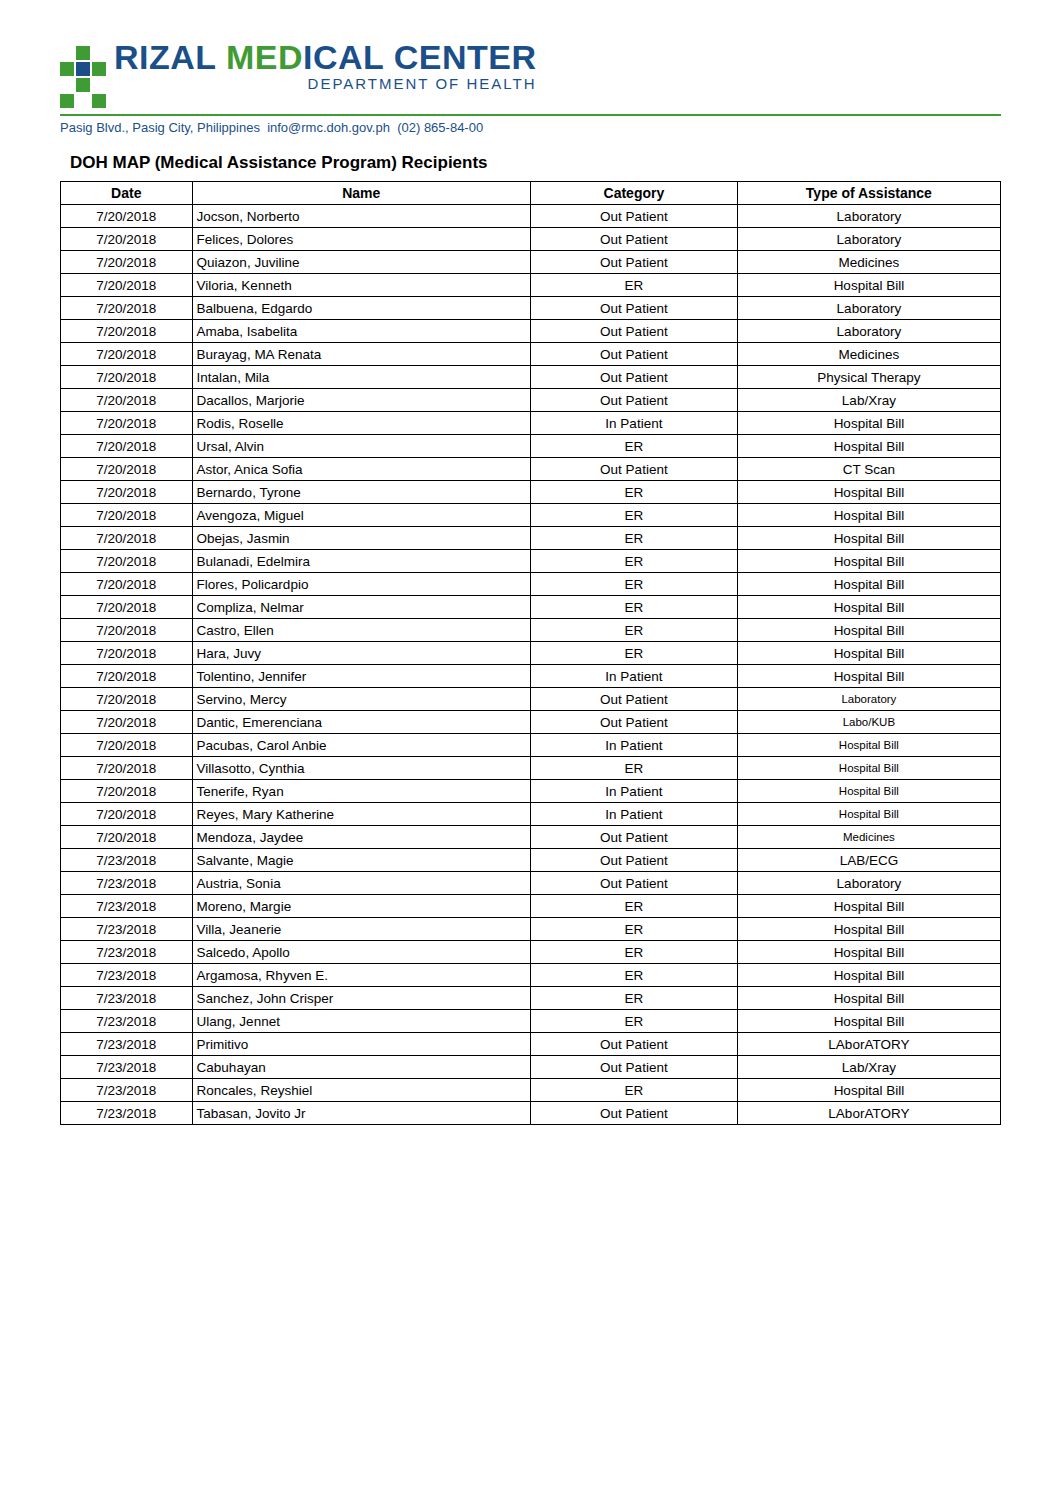RIZAL MED ICAL CENTER
DEPARTMENT OF HEALTH
Pasig Blvd., Pasig City, Philippines info@rmc.doh.gov.ph (02) 865-84-00
DOH MAP (Medical Assistance Program) Recipients
| Date | Name | Category | Type of Assistance |
| --- | --- | --- | --- |
| 7/20/2018 | Jocson, Norberto | Out Patient | Laboratory |
| 7/20/2018 | Felices, Dolores | Out Patient | Laboratory |
| 7/20/2018 | Quiazon, Juviline | Out Patient | Medicines |
| 7/20/2018 | Viloria, Kenneth | ER | Hospital Bill |
| 7/20/2018 | Balbuena, Edgardo | Out Patient | Laboratory |
| 7/20/2018 | Amaba, Isabelita | Out Patient | Laboratory |
| 7/20/2018 | Burayag, MA Renata | Out Patient | Medicines |
| 7/20/2018 | Intalan, Mila | Out Patient | Physical Therapy |
| 7/20/2018 | Dacallos, Marjorie | Out Patient | Lab/Xray |
| 7/20/2018 | Rodis, Roselle | In Patient | Hospital Bill |
| 7/20/2018 | Ursal, Alvin | ER | Hospital Bill |
| 7/20/2018 | Astor, Anica Sofia | Out Patient | CT Scan |
| 7/20/2018 | Bernardo, Tyrone | ER | Hospital Bill |
| 7/20/2018 | Avengoza, Miguel | ER | Hospital Bill |
| 7/20/2018 | Obejas, Jasmin | ER | Hospital Bill |
| 7/20/2018 | Bulanadi, Edelmira | ER | Hospital Bill |
| 7/20/2018 | Flores, Policardpio | ER | Hospital Bill |
| 7/20/2018 | Compliza, Nelmar | ER | Hospital Bill |
| 7/20/2018 | Castro, Ellen | ER | Hospital Bill |
| 7/20/2018 | Hara, Juvy | ER | Hospital Bill |
| 7/20/2018 | Tolentino, Jennifer | In Patient | Hospital Bill |
| 7/20/2018 | Servino, Mercy | Out Patient | Laboratory |
| 7/20/2018 | Dantic, Emerenciana | Out Patient | Labo/KUB |
| 7/20/2018 | Pacubas, Carol Anbie | In Patient | Hospital Bill |
| 7/20/2018 | Villasotto, Cynthia | ER | Hospital Bill |
| 7/20/2018 | Tenerife, Ryan | In Patient | Hospital Bill |
| 7/20/2018 | Reyes, Mary Katherine | In Patient | Hospital Bill |
| 7/20/2018 | Mendoza, Jaydee | Out Patient | Medicines |
| 7/23/2018 | Salvante, Magie | Out Patient | LAB/ECG |
| 7/23/2018 | Austria, Sonia | Out Patient | Laboratory |
| 7/23/2018 | Moreno, Margie | ER | Hospital Bill |
| 7/23/2018 | Villa, Jeanerie | ER | Hospital Bill |
| 7/23/2018 | Salcedo, Apollo | ER | Hospital Bill |
| 7/23/2018 | Argamosa, Rhyven E. | ER | Hospital Bill |
| 7/23/2018 | Sanchez, John Crisper | ER | Hospital Bill |
| 7/23/2018 | Ulang, Jennet | ER | Hospital Bill |
| 7/23/2018 | Primitivo | Out Patient | LAborATORY |
| 7/23/2018 | Cabuhayan | Out Patient | Lab/Xray |
| 7/23/2018 | Roncales, Reyshiel | ER | Hospital Bill |
| 7/23/2018 | Tabasan, Jovito Jr | Out Patient | LAborATORY |